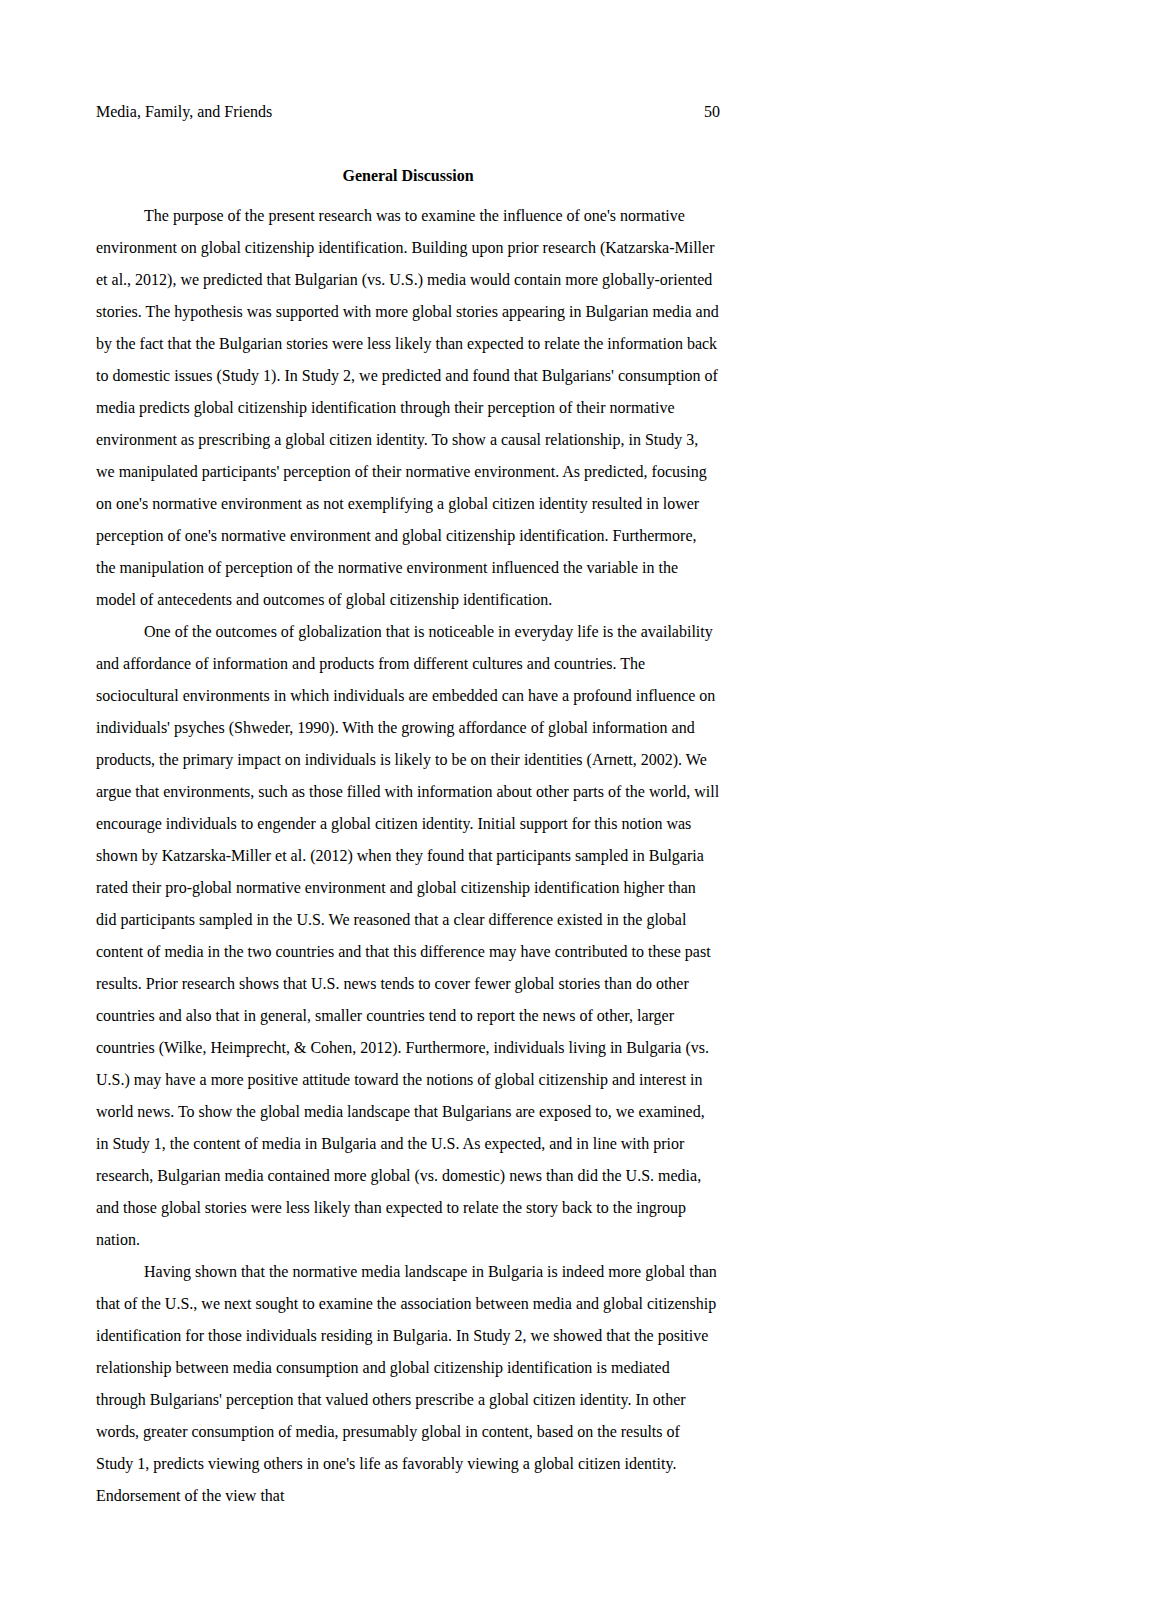Media, Family, and Friends 50
General Discussion
The purpose of the present research was to examine the influence of one's normative environment on global citizenship identification. Building upon prior research (Katzarska-Miller et al., 2012), we predicted that Bulgarian (vs. U.S.) media would contain more globally-oriented stories. The hypothesis was supported with more global stories appearing in Bulgarian media and by the fact that the Bulgarian stories were less likely than expected to relate the information back to domestic issues (Study 1). In Study 2, we predicted and found that Bulgarians' consumption of media predicts global citizenship identification through their perception of their normative environment as prescribing a global citizen identity. To show a causal relationship, in Study 3, we manipulated participants' perception of their normative environment. As predicted, focusing on one's normative environment as not exemplifying a global citizen identity resulted in lower perception of one's normative environment and global citizenship identification. Furthermore, the manipulation of perception of the normative environment influenced the variable in the model of antecedents and outcomes of global citizenship identification.
One of the outcomes of globalization that is noticeable in everyday life is the availability and affordance of information and products from different cultures and countries. The sociocultural environments in which individuals are embedded can have a profound influence on individuals' psyches (Shweder, 1990). With the growing affordance of global information and products, the primary impact on individuals is likely to be on their identities (Arnett, 2002). We argue that environments, such as those filled with information about other parts of the world, will encourage individuals to engender a global citizen identity. Initial support for this notion was shown by Katzarska-Miller et al. (2012) when they found that participants sampled in Bulgaria rated their pro-global normative environment and global citizenship identification higher than did participants sampled in the U.S. We reasoned that a clear difference existed in the global content of media in the two countries and that this difference may have contributed to these past results. Prior research shows that U.S. news tends to cover fewer global stories than do other countries and also that in general, smaller countries tend to report the news of other, larger countries (Wilke, Heimprecht, & Cohen, 2012). Furthermore, individuals living in Bulgaria (vs. U.S.) may have a more positive attitude toward the notions of global citizenship and interest in world news. To show the global media landscape that Bulgarians are exposed to, we examined, in Study 1, the content of media in Bulgaria and the U.S. As expected, and in line with prior research, Bulgarian media contained more global (vs. domestic) news than did the U.S. media, and those global stories were less likely than expected to relate the story back to the ingroup nation.
Having shown that the normative media landscape in Bulgaria is indeed more global than that of the U.S., we next sought to examine the association between media and global citizenship identification for those individuals residing in Bulgaria. In Study 2, we showed that the positive relationship between media consumption and global citizenship identification is mediated through Bulgarians' perception that valued others prescribe a global citizen identity. In other words, greater consumption of media, presumably global in content, based on the results of Study 1, predicts viewing others in one's life as favorably viewing a global citizen identity. Endorsement of the view that